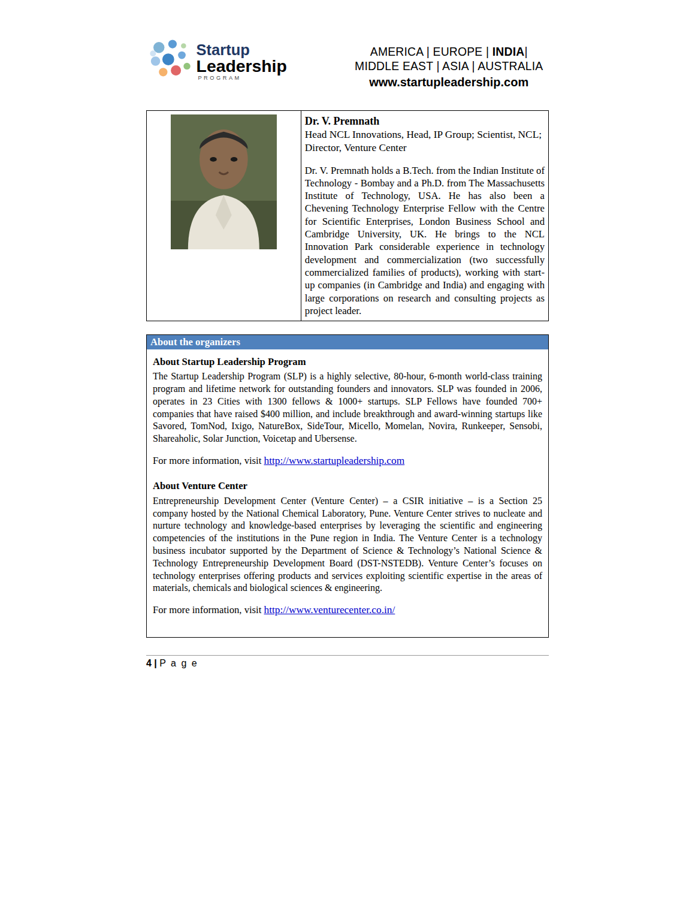Startup Leadership PROGRAM
AMERICA | EUROPE | INDIA|
MIDDLE EAST | ASIA | AUSTRALIA
www.startupleadership.com
| | Dr. V. Premnath Head NCL Innovations, Head, IP Group; Scientist, NCL; Director, Venture Center Dr. V. Premnath holds a B.Tech. from the Indian Institute of Technology - Bombay and a Ph.D. from The Massachusetts Institute of Technology, USA. He has also been a Chevening Technology Enterprise Fellow with the Centre for Scientific Enterprises, London Business School and Cambridge University, UK. He brings to the NCL Innovation Park considerable experience in technology development and commercialization (two successfully commercialized families of products), working with start-up companies (in Cambridge and India) and engaging with large corporations on research and consulting projects as project leader. |
About the organizers
About Startup Leadership Program
The Startup Leadership Program (SLP) is a highly selective, 80-hour, 6-month world-class training program and lifetime network for outstanding founders and innovators. SLP was founded in 2006, operates in 23 Cities with 1300 fellows & 1000+ startups. SLP Fellows have founded 700+ companies that have raised $400 million, and include breakthrough and award-winning startups like Savored, TomNod, Ixigo, NatureBox, SideTour, Micello, Momelan, Novira, Runkeeper, Sensobi, Shareaholic, Solar Junction, Voicetap and Ubersense.
For more information, visit http://www.startupleadership.com
About Venture Center
Entrepreneurship Development Center (Venture Center) – a CSIR initiative – is a Section 25 company hosted by the National Chemical Laboratory, Pune. Venture Center strives to nucleate and nurture technology and knowledge-based enterprises by leveraging the scientific and engineering competencies of the institutions in the Pune region in India. The Venture Center is a technology business incubator supported by the Department of Science & Technology’s National Science & Technology Entrepreneurship Development Board (DST-NSTEDB). Venture Center’s focuses on technology enterprises offering products and services exploiting scientific expertise in the areas of materials, chemicals and biological sciences & engineering.
For more information, visit http://www.venturecenter.co.in/
4 | P a g e